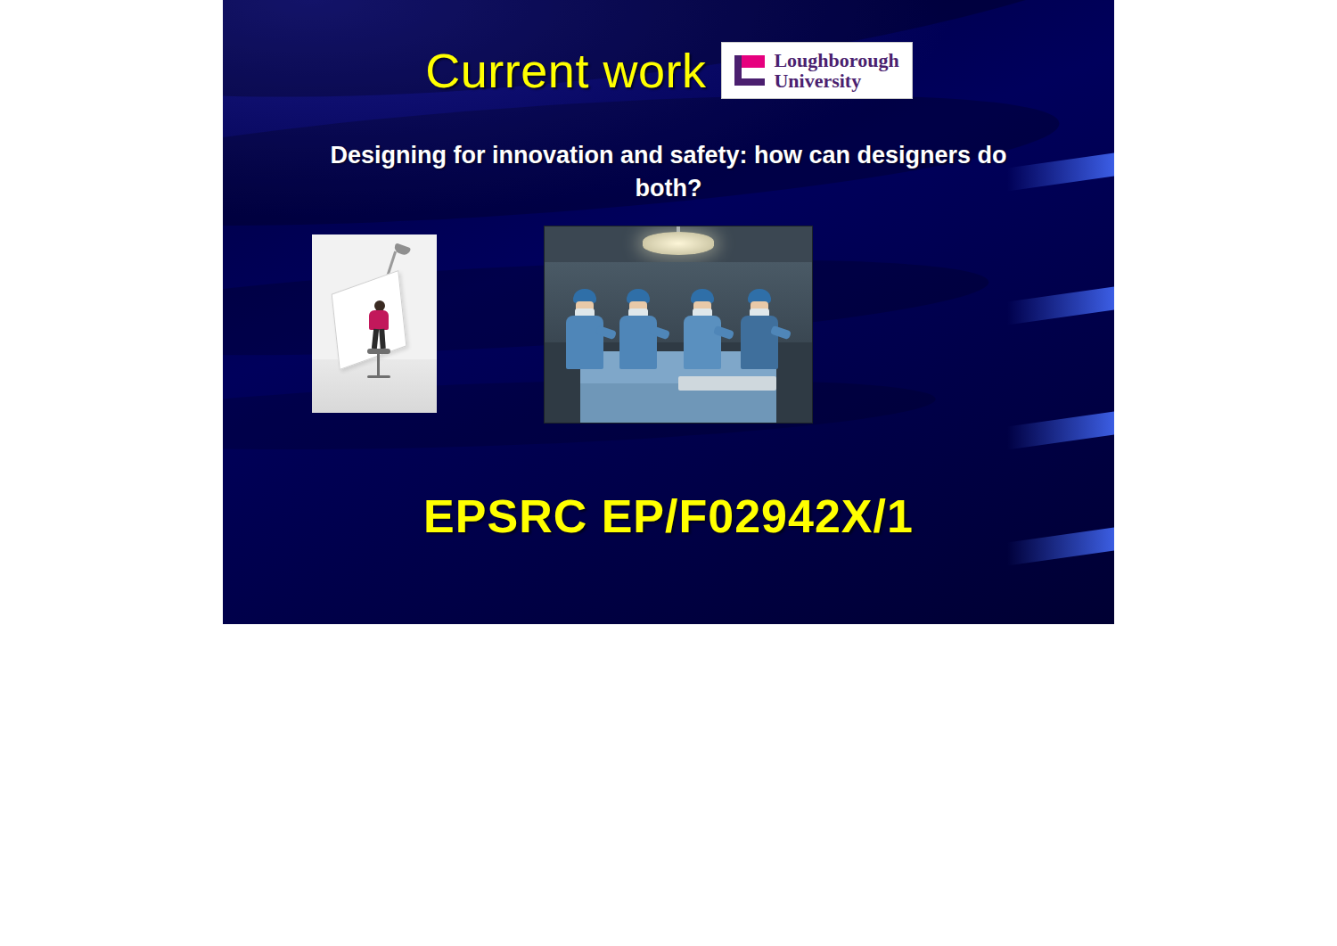Current work
Loughborough University
Designing for innovation and safety: how can designers do both?
EPSRC EP/F02942X/1